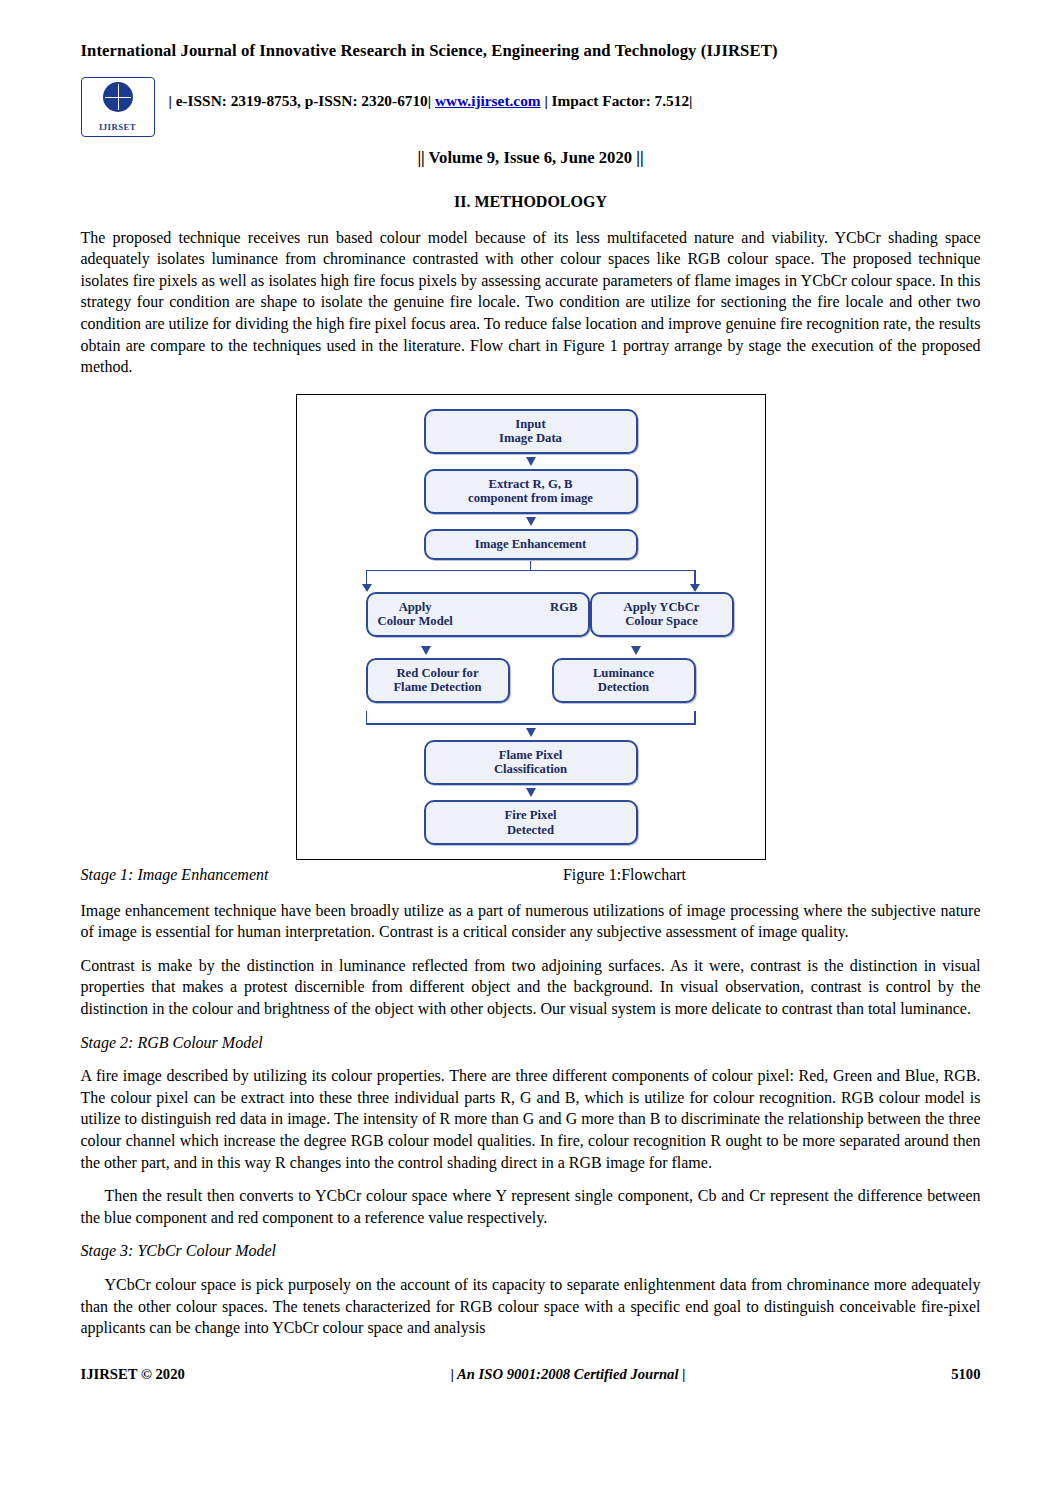International Journal of Innovative Research in Science, Engineering and Technology (IJIRSET)
IJIRSET
| e-ISSN: 2319-8753, p-ISSN: 2320-6710| www.ijirset.com | Impact Factor: 7.512|
|| Volume 9, Issue 6, June 2020 ||
II. METHODOLOGY
The proposed technique receives run based colour model because of its less multifaceted nature and viability. YCbCr shading space adequately isolates luminance from chrominance contrasted with other colour spaces like RGB colour space. The proposed technique isolates fire pixels as well as isolates high fire focus pixels by assessing accurate parameters of flame images in YCbCr colour space. In this strategy four condition are shape to isolate the genuine fire locale. Two condition are utilize for sectioning the fire locale and other two condition are utilize for dividing the high fire pixel focus area. To reduce false location and improve genuine fire recognition rate, the results obtain are compare to the techniques used in the literature. Flow chart in Figure 1 portray arrange by stage the execution of the proposed method.
Input
Image Data
Extract R, G, B
component from image
Image Enhancement
Apply
Colour Model RGB
Apply YCbCr
Colour Space
Red Colour for
Flame Detection
Luminance
Detection
Flame Pixel
Classification
Fire Pixel
Detected
Stage 1: Image Enhancement
Figure 1:Flowchart
Image enhancement technique have been broadly utilize as a part of numerous utilizations of image processing where the subjective nature of image is essential for human interpretation. Contrast is a critical consider any subjective assessment of image quality.
Contrast is make by the distinction in luminance reflected from two adjoining surfaces. As it were, contrast is the distinction in visual properties that makes a protest discernible from different object and the background. In visual observation, contrast is control by the distinction in the colour and brightness of the object with other objects. Our visual system is more delicate to contrast than total luminance.
Stage 2: RGB Colour Model
A fire image described by utilizing its colour properties. There are three different components of colour pixel: Red, Green and Blue, RGB. The colour pixel can be extract into these three individual parts R, G and B, which is utilize for colour recognition. RGB colour model is utilize to distinguish red data in image. The intensity of R more than G and G more than B to discriminate the relationship between the three colour channel which increase the degree RGB colour model qualities. In fire, colour recognition R ought to be more separated around then the other part, and in this way R changes into the control shading direct in a RGB image for flame.
Then the result then converts to YCbCr colour space where Y represent single component, Cb and Cr represent the difference between the blue component and red component to a reference value respectively.
Stage 3: YCbCr Colour Model
YCbCr colour space is pick purposely on the account of its capacity to separate enlightenment data from chrominance more adequately than the other colour spaces. The tenets characterized for RGB colour space with a specific end goal to distinguish conceivable fire-pixel applicants can be change into YCbCr colour space and analysis
IJIRSET © 2020
| An ISO 9001:2008 Certified Journal |
5100